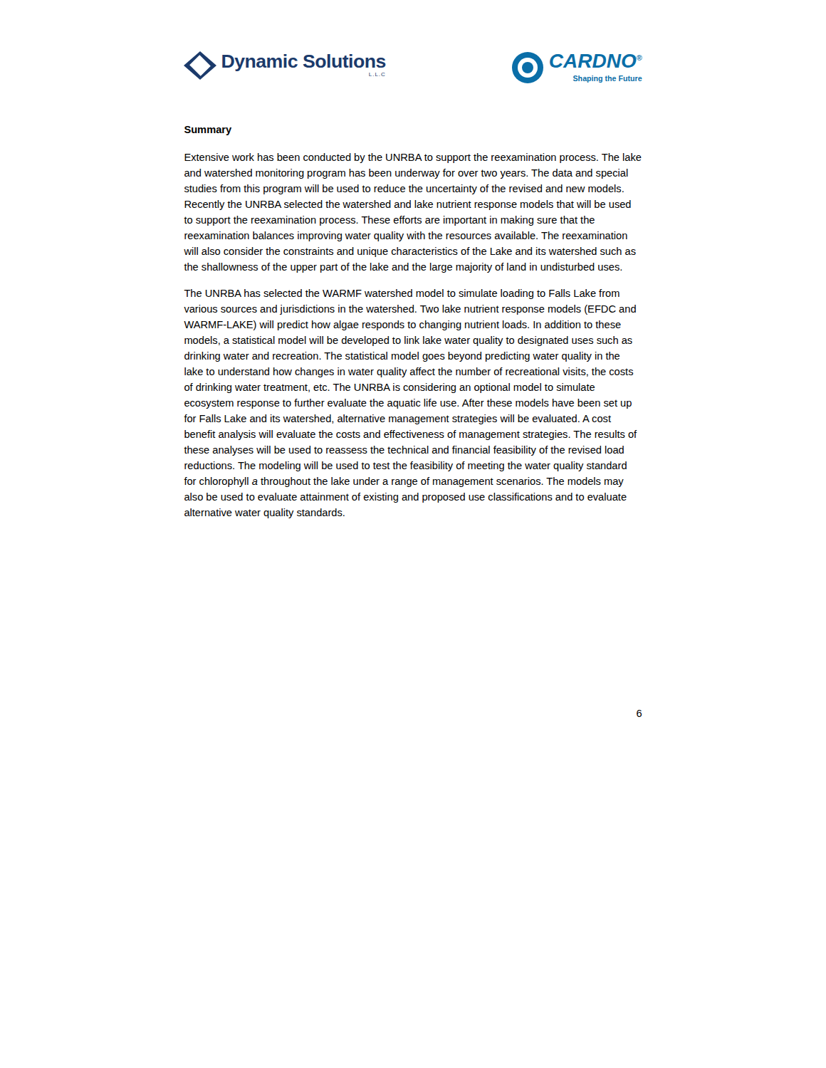Dynamic Solutions
L.L.C
CARDNO®
Shaping the Future
Summary
Extensive work has been conducted by the UNRBA to support the reexamination process. The lake and watershed monitoring program has been underway for over two years. The data and special studies from this program will be used to reduce the uncertainty of the revised and new models. Recently the UNRBA selected the watershed and lake nutrient response models that will be used to support the reexamination process. These efforts are important in making sure that the reexamination balances improving water quality with the resources available. The reexamination will also consider the constraints and unique characteristics of the Lake and its watershed such as the shallowness of the upper part of the lake and the large majority of land in undisturbed uses.
The UNRBA has selected the WARMF watershed model to simulate loading to Falls Lake from various sources and jurisdictions in the watershed. Two lake nutrient response models (EFDC and WARMF-LAKE) will predict how algae responds to changing nutrient loads. In addition to these models, a statistical model will be developed to link lake water quality to designated uses such as drinking water and recreation. The statistical model goes beyond predicting water quality in the lake to understand how changes in water quality affect the number of recreational visits, the costs of drinking water treatment, etc. The UNRBA is considering an optional model to simulate ecosystem response to further evaluate the aquatic life use. After these models have been set up for Falls Lake and its watershed, alternative management strategies will be evaluated. A cost benefit analysis will evaluate the costs and effectiveness of management strategies. The results of these analyses will be used to reassess the technical and financial feasibility of the revised load reductions. The modeling will be used to test the feasibility of meeting the water quality standard for chlorophyll a throughout the lake under a range of management scenarios. The models may also be used to evaluate attainment of existing and proposed use classifications and to evaluate alternative water quality standards.
6